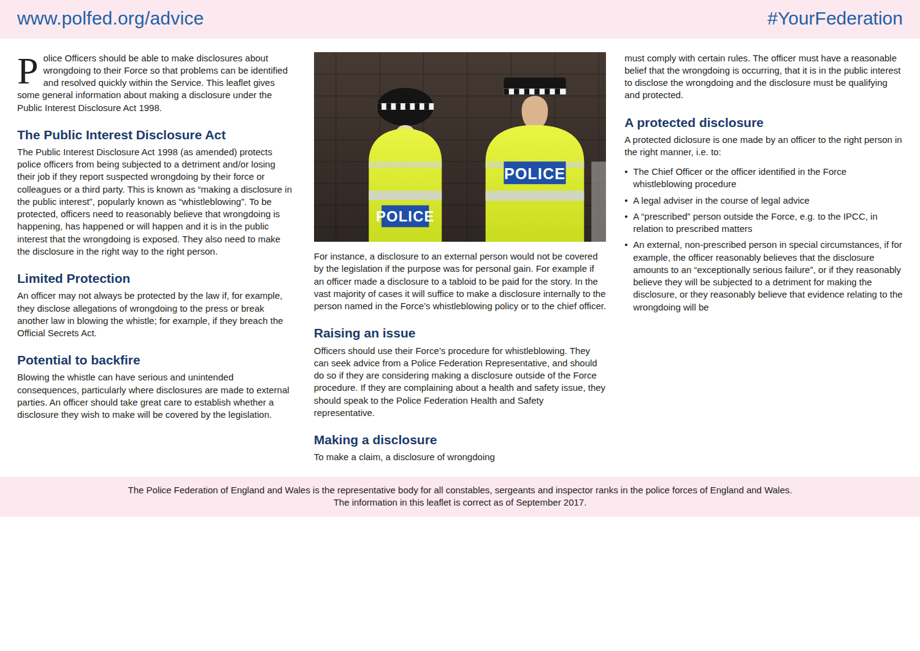www.polfed.org/advice #YourFederation
Police Officers should be able to make disclosures about wrongdoing to their Force so that problems can be identified and resolved quickly within the Service. This leaflet gives some general information about making a disclosure under the Public Interest Disclosure Act 1998.
The Public Interest Disclosure Act
The Public Interest Disclosure Act 1998 (as amended) protects police officers from being subjected to a detriment and/or losing their job if they report suspected wrongdoing by their force or colleagues or a third party. This is known as “making a disclosure in the public interest”, popularly known as “whistleblowing”. To be protected, officers need to reasonably believe that wrongdoing is happening, has happened or will happen and it is in the public interest that the wrongdoing is exposed. They also need to make the disclosure in the right way to the right person.
Limited Protection
An officer may not always be protected by the law if, for example, they disclose allegations of wrongdoing to the press or break another law in blowing the whistle; for example, if they breach the Official Secrets Act.
Potential to backfire
Blowing the whistle can have serious and unintended consequences, particularly where disclosures are made to external parties. An officer should take great care to establish whether a disclosure they wish to make will be covered by the legislation.
For instance, a disclosure to an external person would not be covered by the legislation if the purpose was for personal gain. For example if an officer made a disclosure to a tabloid to be paid for the story. In the vast majority of cases it will suffice to make a disclosure internally to the person named in the Force’s whistleblowing policy or to the chief officer.
Raising an issue
Officers should use their Force’s procedure for whistleblowing. They can seek advice from a Police Federation Representative, and should do so if they are considering making a disclosure outside of the Force procedure. If they are complaining about a health and safety issue, they should speak to the Police Federation Health and Safety representative.
Making a disclosure
To make a claim, a disclosure of wrongdoing
must comply with certain rules. The officer must have a reasonable belief that the wrongdoing is occurring, that it is in the public interest to disclose the wrongdoing and the disclosure must be qualifying and protected.
A protected disclosure
A protected diclosure is one made by an officer to the right person in the right manner, i.e. to:
The Chief Officer or the officer identified in the Force whistleblowing procedure
A legal adviser in the course of legal advice
A “prescribed” person outside the Force, e.g. to the IPCC, in relation to prescribed matters
An external, non-prescribed person in special circumstances, if for example, the officer reasonably believes that the disclosure amounts to an “exceptionally serious failure”, or if they reasonably believe they will be subjected to a detriment for making the disclosure, or they reasonably believe that evidence relating to the wrongdoing will be
The Police Federation of England and Wales is the representative body for all constables, sergeants and inspector ranks in the police forces of England and Wales.
The information in this leaflet is correct as of September 2017.